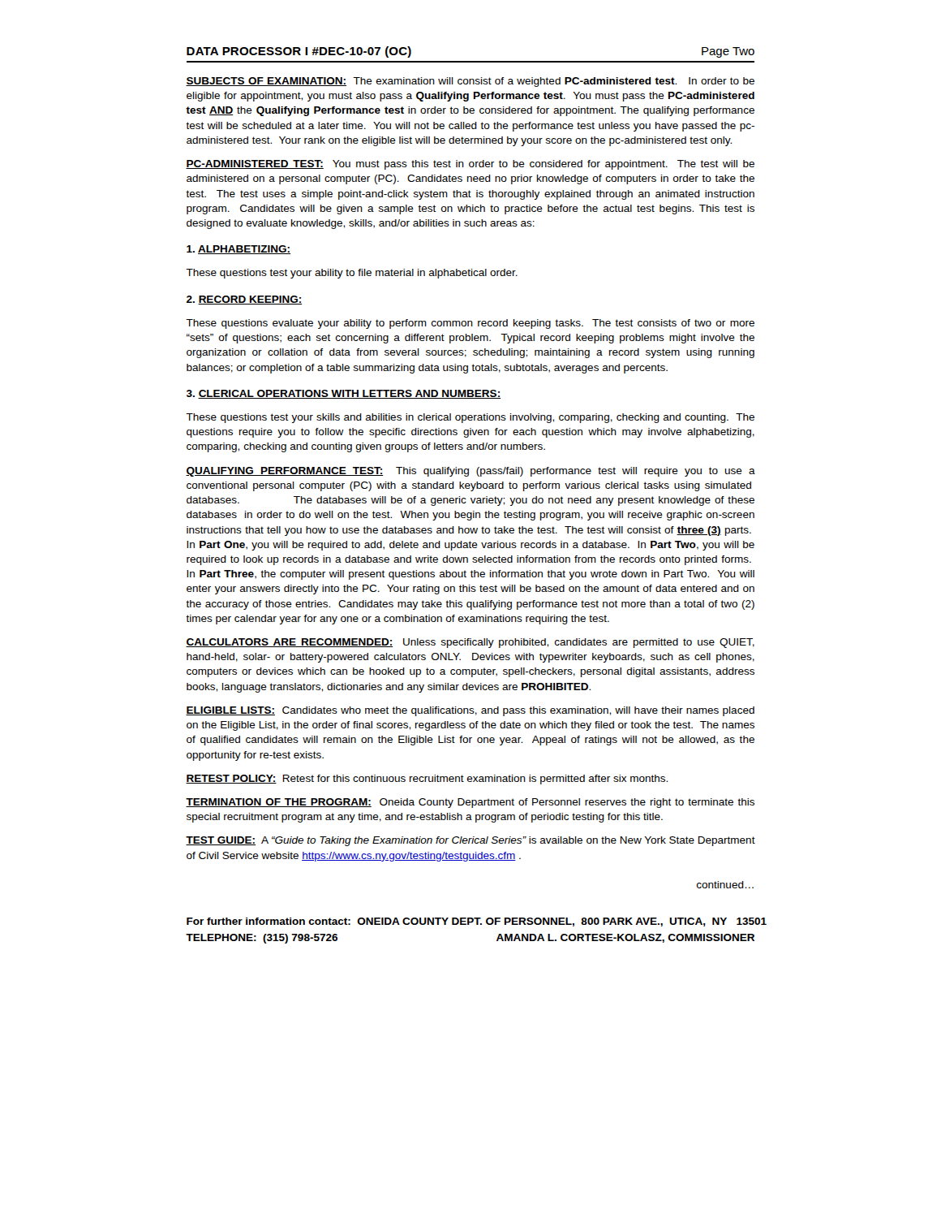DATA PROCESSOR I #DEC-10-07 (OC)
Page Two
SUBJECTS OF EXAMINATION: The examination will consist of a weighted PC-administered test. In order to be eligible for appointment, you must also pass a Qualifying Performance test. You must pass the PC-administered test AND the Qualifying Performance test in order to be considered for appointment. The qualifying performance test will be scheduled at a later time. You will not be called to the performance test unless you have passed the pc-administered test. Your rank on the eligible list will be determined by your score on the pc-administered test only.
PC-ADMINISTERED TEST: You must pass this test in order to be considered for appointment. The test will be administered on a personal computer (PC). Candidates need no prior knowledge of computers in order to take the test. The test uses a simple point-and-click system that is thoroughly explained through an animated instruction program. Candidates will be given a sample test on which to practice before the actual test begins. This test is designed to evaluate knowledge, skills, and/or abilities in such areas as:
1. ALPHABETIZING:
These questions test your ability to file material in alphabetical order.
2. RECORD KEEPING:
These questions evaluate your ability to perform common record keeping tasks. The test consists of two or more “sets” of questions; each set concerning a different problem. Typical record keeping problems might involve the organization or collation of data from several sources; scheduling; maintaining a record system using running balances; or completion of a table summarizing data using totals, subtotals, averages and percents.
3. CLERICAL OPERATIONS WITH LETTERS AND NUMBERS:
These questions test your skills and abilities in clerical operations involving, comparing, checking and counting. The questions require you to follow the specific directions given for each question which may involve alphabetizing, comparing, checking and counting given groups of letters and/or numbers.
QUALIFYING PERFORMANCE TEST: This qualifying (pass/fail) performance test will require you to use a conventional personal computer (PC) with a standard keyboard to perform various clerical tasks using simulated databases. The databases will be of a generic variety; you do not need any present knowledge of these databases in order to do well on the test. When you begin the testing program, you will receive graphic on-screen instructions that tell you how to use the databases and how to take the test. The test will consist of three (3) parts. In Part One, you will be required to add, delete and update various records in a database. In Part Two, you will be required to look up records in a database and write down selected information from the records onto printed forms. In Part Three, the computer will present questions about the information that you wrote down in Part Two. You will enter your answers directly into the PC. Your rating on this test will be based on the amount of data entered and on the accuracy of those entries. Candidates may take this qualifying performance test not more than a total of two (2) times per calendar year for any one or a combination of examinations requiring the test.
CALCULATORS ARE RECOMMENDED: Unless specifically prohibited, candidates are permitted to use QUIET, hand-held, solar- or battery-powered calculators ONLY. Devices with typewriter keyboards, such as cell phones, computers or devices which can be hooked up to a computer, spell-checkers, personal digital assistants, address books, language translators, dictionaries and any similar devices are PROHIBITED.
ELIGIBLE LISTS: Candidates who meet the qualifications, and pass this examination, will have their names placed on the Eligible List, in the order of final scores, regardless of the date on which they filed or took the test. The names of qualified candidates will remain on the Eligible List for one year. Appeal of ratings will not be allowed, as the opportunity for re-test exists.
RETEST POLICY: Retest for this continuous recruitment examination is permitted after six months.
TERMINATION OF THE PROGRAM: Oneida County Department of Personnel reserves the right to terminate this special recruitment program at any time, and re-establish a program of periodic testing for this title.
TEST GUIDE: A “Guide to Taking the Examination for Clerical Series” is available on the New York State Department of Civil Service website https://www.cs.ny.gov/testing/testguides.cfm .
continued…
For further information contact: ONEIDA COUNTY DEPT. OF PERSONNEL, 800 PARK AVE., UTICA, NY 13501
TELEPHONE: (315) 798-5726
AMANDA L. CORTESE-KOLASZ, COMMISSIONER